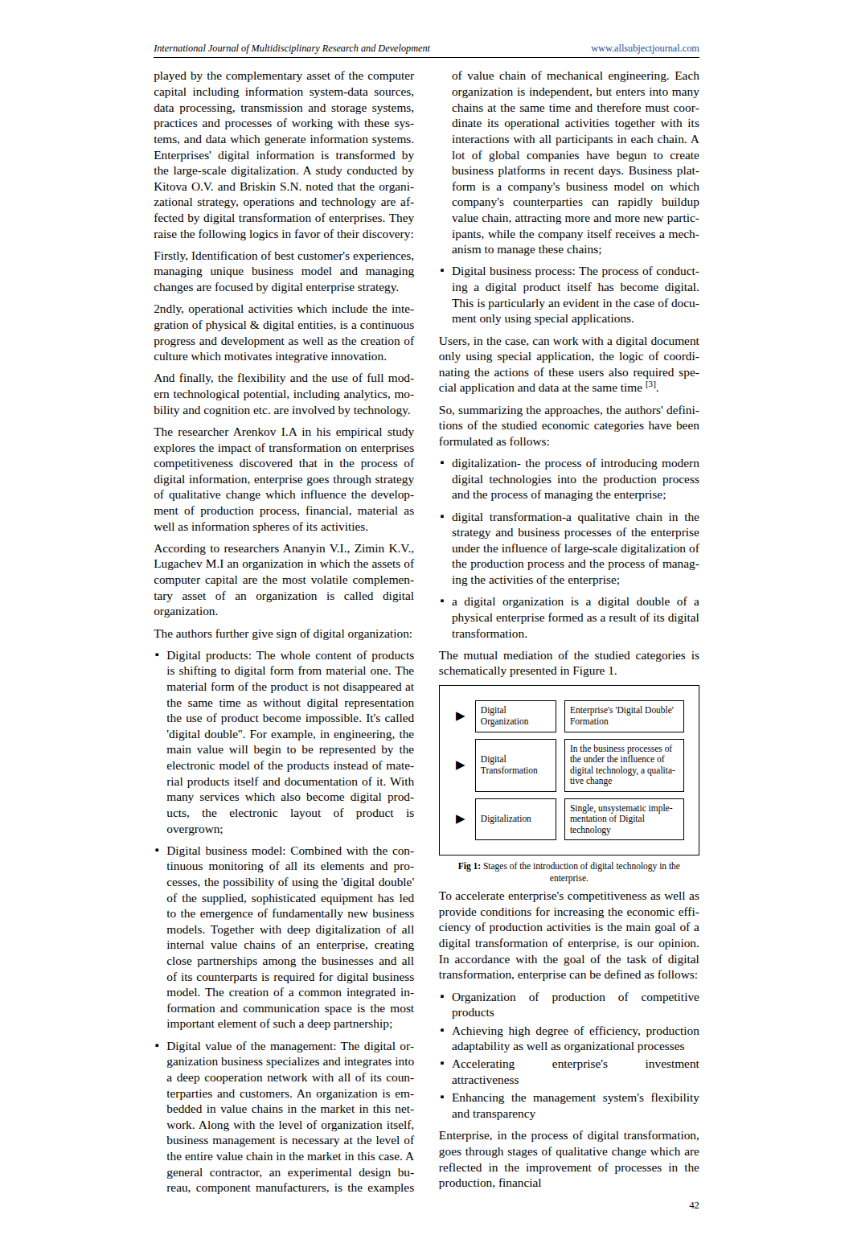International Journal of Multidisciplinary Research and Development www.allsubjectjournal.com
played by the complementary asset of the computer capital including information system-data sources, data processing, transmission and storage systems, practices and processes of working with these systems, and data which generate information systems. Enterprises' digital information is transformed by the large-scale digitalization. A study conducted by Kitova O.V. and Briskin S.N. noted that the organizational strategy, operations and technology are affected by digital transformation of enterprises. They raise the following logics in favor of their discovery:
Firstly, Identification of best customer's experiences, managing unique business model and managing changes are focused by digital enterprise strategy.
2ndly, operational activities which include the integration of physical & digital entities, is a continuous progress and development as well as the creation of culture which motivates integrative innovation.
And finally, the flexibility and the use of full modern technological potential, including analytics, mobility and cognition etc. are involved by technology.
The researcher Arenkov I.A in his empirical study explores the impact of transformation on enterprises competitiveness discovered that in the process of digital information, enterprise goes through strategy of qualitative change which influence the development of production process, financial, material as well as information spheres of its activities.
According to researchers Ananyin V.I., Zimin K.V., Lugachev M.I an organization in which the assets of computer capital are the most volatile complementary asset of an organization is called digital organization.
The authors further give sign of digital organization:
Digital products: The whole content of products is shifting to digital form from material one. The material form of the product is not disappeared at the same time as without digital representation the use of product become impossible. It's called 'digital double''. For example, in engineering, the main value will begin to be represented by the electronic model of the products instead of material products itself and documentation of it. With many services which also become digital products, the electronic layout of product is overgrown;
Digital business model: Combined with the continuous monitoring of all its elements and processes, the possibility of using the 'digital double' of the supplied, sophisticated equipment has led to the emergence of fundamentally new business models. Together with deep digitalization of all internal value chains of an enterprise, creating close partnerships among the businesses and all of its counterparts is required for digital business model. The creation of a common integrated information and communication space is the most important element of such a deep partnership;
Digital value of the management: The digital organization business specializes and integrates into a deep cooperation network with all of its counterparties and customers. An organization is embedded in value chains in the market in this network. Along with the level of organization itself, business management is necessary at the level of the entire value chain in the market in this case. A general contractor, an experimental design bureau, component manufacturers, is the examples of value chain of mechanical engineering. Each organization is independent, but enters into many chains at the same time and therefore must coordinate its operational activities together with its interactions with all participants in each chain. A lot of global companies have begun to create business platforms in recent days. Business platform is a company's business model on which company's counterparties can rapidly buildup value chain, attracting more and more new participants, while the company itself receives a mechanism to manage these chains;
Digital business process: The process of conducting a digital product itself has become digital. This is particularly an evident in the case of document only using special applications.
Users, in the case, can work with a digital document only using special application, the logic of coordinating the actions of these users also required special application and data at the same time [3].
So, summarizing the approaches, the authors' definitions of the studied economic categories have been formulated as follows:
digitalization- the process of introducing modern digital technologies into the production process and the process of managing the enterprise;
digital transformation-a qualitative chain in the strategy and business processes of the enterprise under the influence of large-scale digitalization of the production process and the process of managing the activities of the enterprise;
a digital organization is a digital double of a physical enterprise formed as a result of its digital transformation.
The mutual mediation of the studied categories is schematically presented in Figure 1.
| ▶ | Digital Organization | Enterprise's 'Digital Double' Formation |
| ▶ | Digital Transformation | In the business processes of the under the influence of digital technology, a qualitative change |
| ▶ | Digitalization | Single, unsystematic implementation of Digital technology |
Fig 1: Stages of the introduction of digital technology in the enterprise.
To accelerate enterprise's competitiveness as well as provide conditions for increasing the economic efficiency of production activities is the main goal of a digital transformation of enterprise, is our opinion. In accordance with the goal of the task of digital transformation, enterprise can be defined as follows:
Organization of production of competitive products
Achieving high degree of efficiency, production adaptability as well as organizational processes
Accelerating enterprise's investment attractiveness
Enhancing the management system's flexibility and transparency
Enterprise, in the process of digital transformation, goes through stages of qualitative change which are reflected in the improvement of processes in the production, financial
42